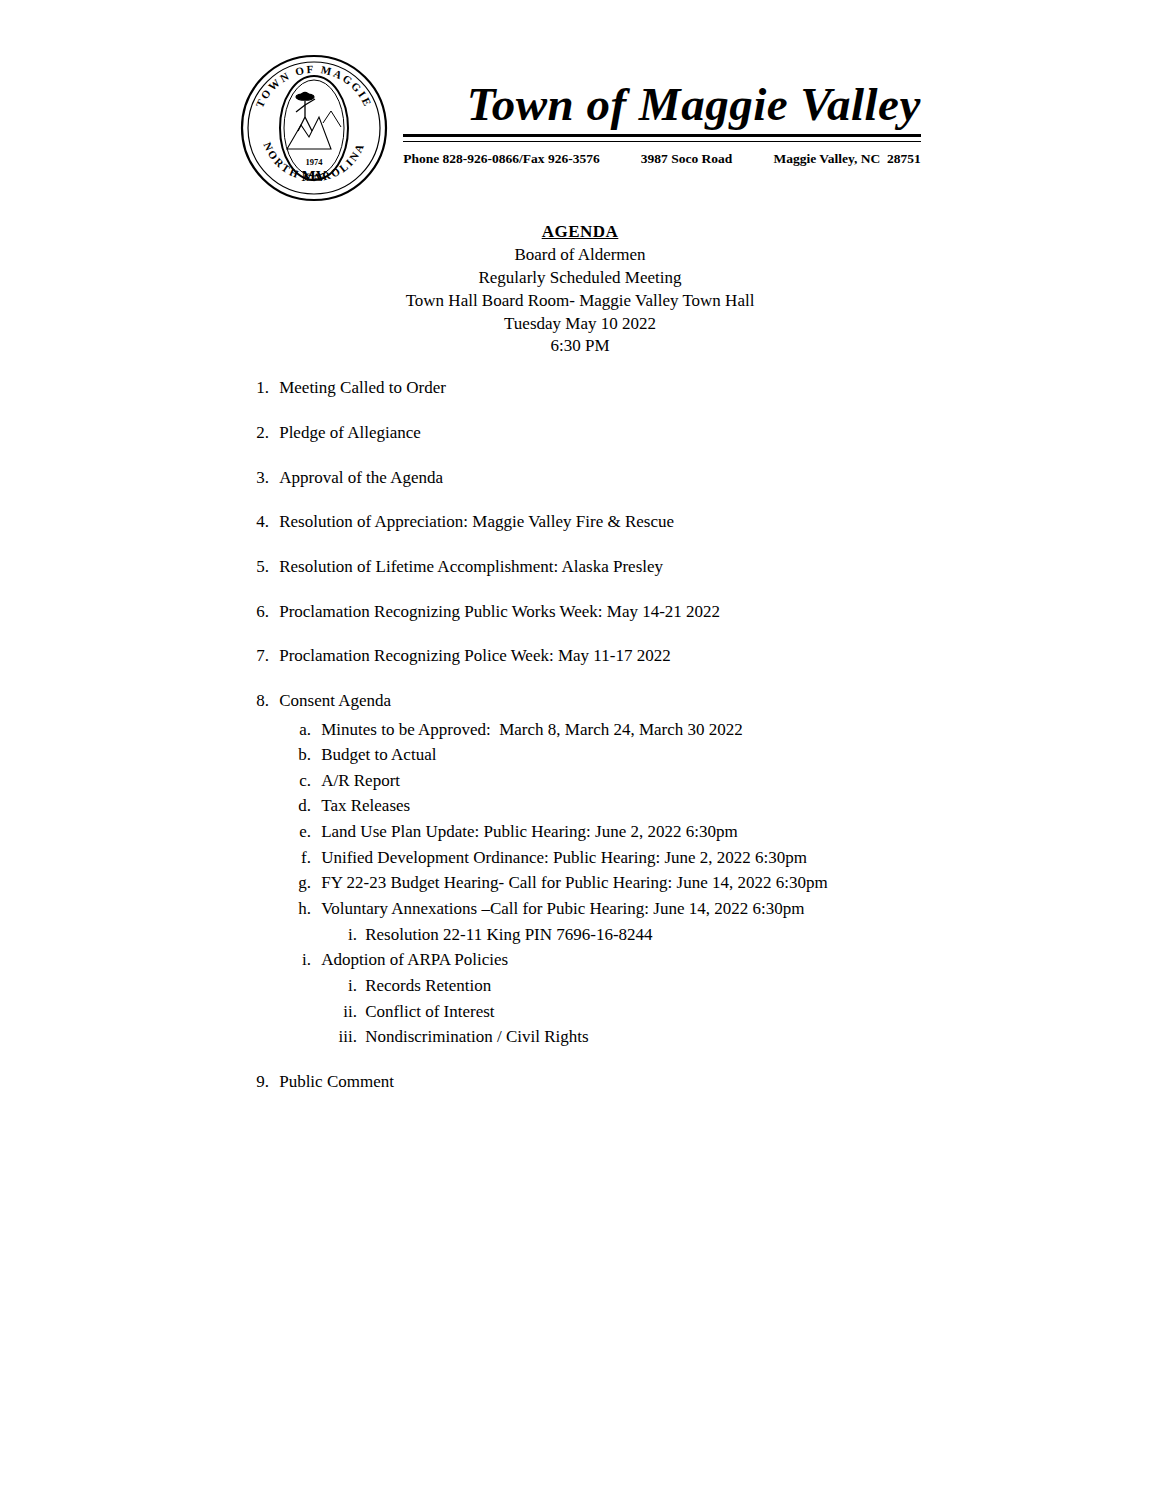TOWN OF MAGGIE NORTH CAROLINA 1974 MV
Town of Maggie Valley
Phone 828-926-0866/Fax 926-3576 3987 Soco Road Maggie Valley, NC 28751
AGENDA
Board of Aldermen
Regularly Scheduled Meeting
Town Hall Board Room- Maggie Valley Town Hall
Tuesday May 10 2022
6:30 PM
Meeting Called to Order
Pledge of Allegiance
Approval of the Agenda
Resolution of Appreciation: Maggie Valley Fire & Rescue
Resolution of Lifetime Accomplishment: Alaska Presley
Proclamation Recognizing Public Works Week: May 14-21 2022
Proclamation Recognizing Police Week: May 11-17 2022
Consent Agenda
Minutes to be Approved: March 8, March 24, March 30 2022
Budget to Actual
A/R Report
Tax Releases
Land Use Plan Update: Public Hearing: June 2, 2022 6:30pm
Unified Development Ordinance: Public Hearing: June 2, 2022 6:30pm
FY 22-23 Budget Hearing- Call for Public Hearing: June 14, 2022 6:30pm
Voluntary Annexations –Call for Pubic Hearing: June 14, 2022 6:30pm
Resolution 22-11 King PIN 7696-16-8244
Adoption of ARPA Policies
Records Retention
Conflict of Interest
Nondiscrimination / Civil Rights
Public Comment